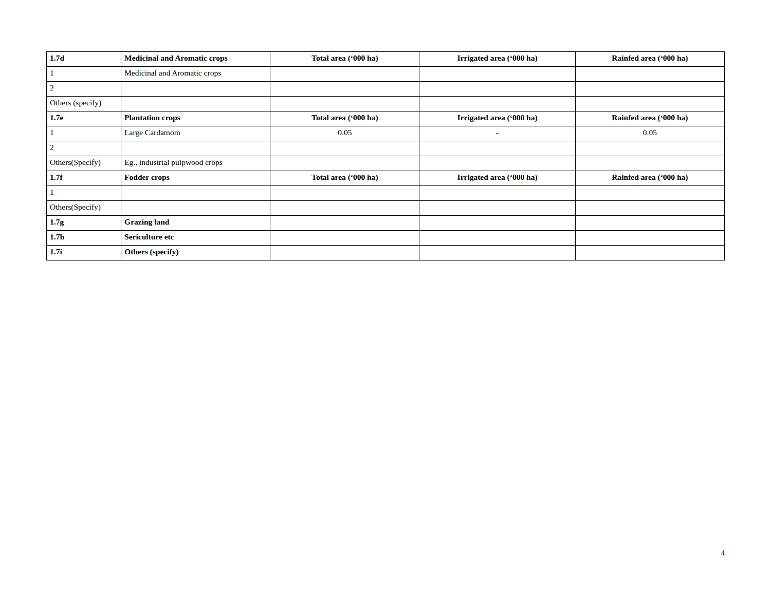| 1.7d | Medicinal and Aromatic crops | Total area (‘000 ha) | Irrigated area (‘000 ha) | Rainfed area (‘000 ha) |
| 1 | Medicinal and Aromatic crops | | | |
| 2 | | | | |
| Others (specify) | | | | |
| 1.7e | Plantation crops | Total area (‘000 ha) | Irrigated area (‘000 ha) | Rainfed area (‘000 ha) |
| 1 | Large Cardamom | 0.05 | - | 0.05 |
| 2 | | | | |
| Others(Specify) | Eg., industrial pulpwood crops | | | |
| 1.7f | Fodder crops | Total area (‘000 ha) | Irrigated area (‘000 ha) | Rainfed area (‘000 ha) |
| 1 | | | | |
| Others(Specify) | | | | |
| 1.7g | Grazing land | | | |
| 1.7h | Sericulture etc | | | |
| 1.7i | Others (specify) | | | |
4